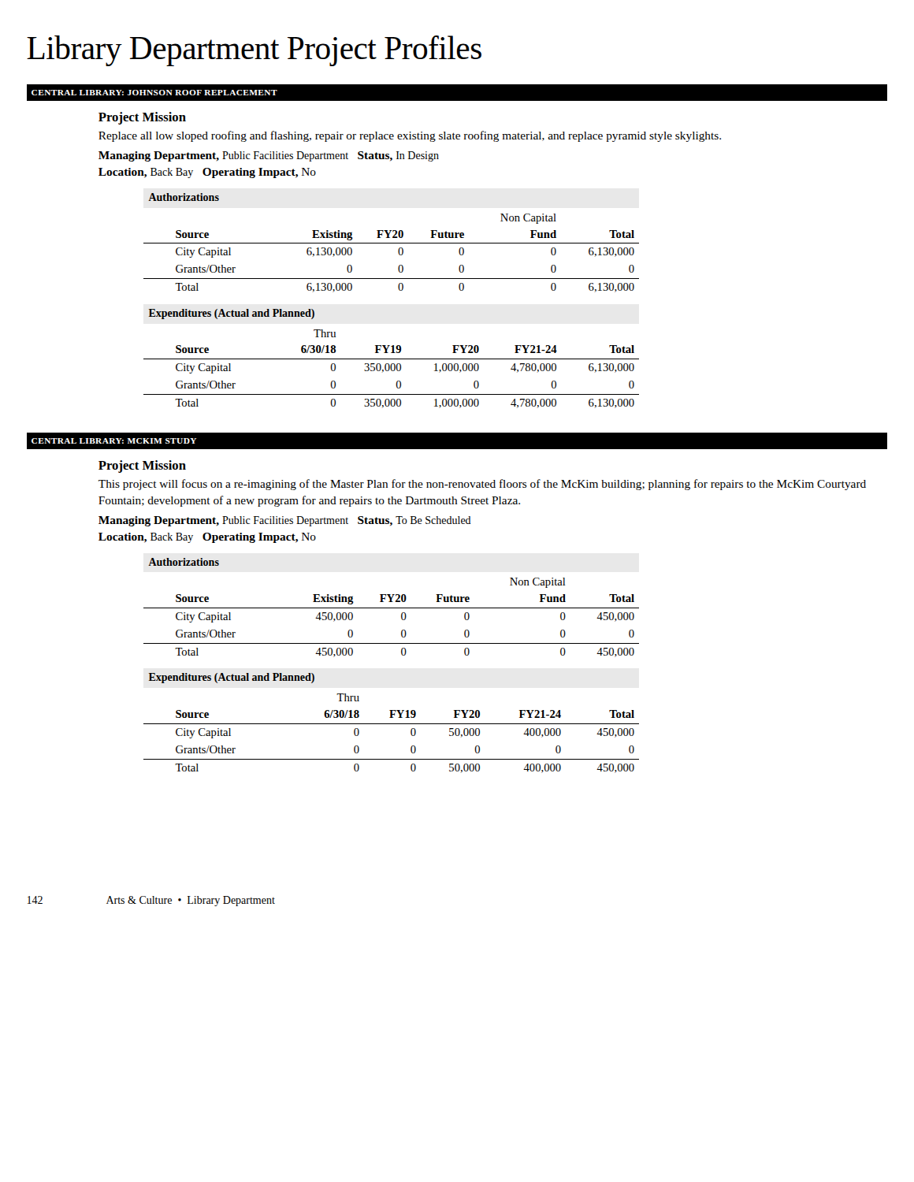Library Department Project Profiles
CENTRAL LIBRARY: JOHNSON ROOF REPLACEMENT
Project Mission
Replace all low sloped roofing and flashing, repair or replace existing slate roofing material, and replace pyramid style skylights.
Managing Department, Public Facilities Department Status, In Design
Location, Back Bay Operating Impact, No
Authorizations
| | | | | Non Capital | |
| Source | Existing | FY20 | Future | Fund | Total |
| City Capital | 6,130,000 | 0 | 0 | 0 | 6,130,000 |
| Grants/Other | 0 | 0 | 0 | 0 | 0 |
| Total | 6,130,000 | 0 | 0 | 0 | 6,130,000 |
Expenditures (Actual and Planned)
| | Thru | | | | |
| Source | 6/30/18 | FY19 | FY20 | FY21-24 | Total |
| City Capital | 0 | 350,000 | 1,000,000 | 4,780,000 | 6,130,000 |
| Grants/Other | 0 | 0 | 0 | 0 | 0 |
| Total | 0 | 350,000 | 1,000,000 | 4,780,000 | 6,130,000 |
CENTRAL LIBRARY: MCKIM STUDY
Project Mission
This project will focus on a re-imagining of the Master Plan for the non-renovated floors of the McKim building; planning for repairs to the McKim Courtyard Fountain; development of a new program for and repairs to the Dartmouth Street Plaza.
Managing Department, Public Facilities Department Status, To Be Scheduled
Location, Back Bay Operating Impact, No
Authorizations
| | | | | Non Capital | |
| Source | Existing | FY20 | Future | Fund | Total |
| City Capital | 450,000 | 0 | 0 | 0 | 450,000 |
| Grants/Other | 0 | 0 | 0 | 0 | 0 |
| Total | 450,000 | 0 | 0 | 0 | 450,000 |
Expenditures (Actual and Planned)
| | Thru | | | | |
| Source | 6/30/18 | FY19 | FY20 | FY21-24 | Total |
| City Capital | 0 | 0 | 50,000 | 400,000 | 450,000 |
| Grants/Other | 0 | 0 | 0 | 0 | 0 |
| Total | 0 | 0 | 50,000 | 400,000 | 450,000 |
142
Arts & Culture • Library Department